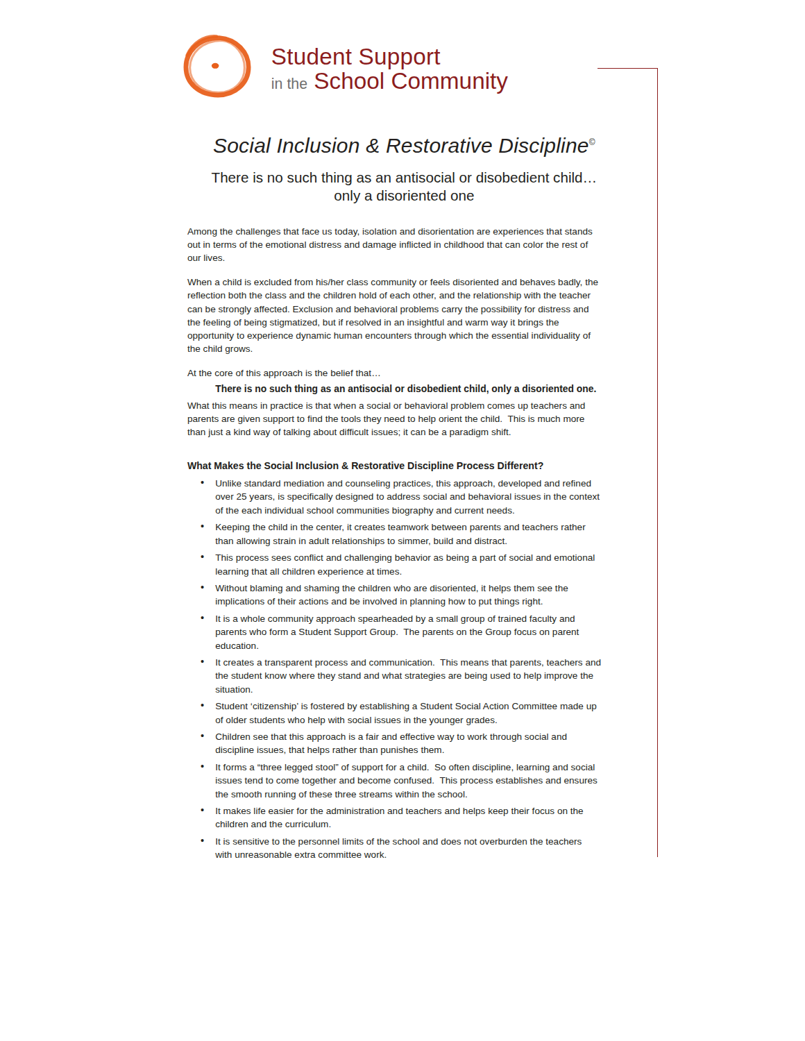Student Support
in the School Community
Social Inclusion & Restorative Discipline©
There is no such thing as an antisocial or disobedient child…
only a disoriented one
Among the challenges that face us today, isolation and disorientation are experiences that stands out in terms of the emotional distress and damage inflicted in childhood that can color the rest of our lives.
When a child is excluded from his/her class community or feels disoriented and behaves badly, the reflection both the class and the children hold of each other, and the relationship with the teacher can be strongly affected. Exclusion and behavioral problems carry the possibility for distress and the feeling of being stigmatized, but if resolved in an insightful and warm way it brings the opportunity to experience dynamic human encounters through which the essential individuality of the child grows.
At the core of this approach is the belief that…
There is no such thing as an antisocial or disobedient child, only a disoriented one.
What this means in practice is that when a social or behavioral problem comes up teachers and parents are given support to find the tools they need to help orient the child. This is much more than just a kind way of talking about difficult issues; it can be a paradigm shift.
What Makes the Social Inclusion & Restorative Discipline Process Different?
Unlike standard mediation and counseling practices, this approach, developed and refined over 25 years, is specifically designed to address social and behavioral issues in the context of the each individual school communities biography and current needs.
Keeping the child in the center, it creates teamwork between parents and teachers rather than allowing strain in adult relationships to simmer, build and distract.
This process sees conflict and challenging behavior as being a part of social and emotional learning that all children experience at times.
Without blaming and shaming the children who are disoriented, it helps them see the implications of their actions and be involved in planning how to put things right.
It is a whole community approach spearheaded by a small group of trained faculty and parents who form a Student Support Group. The parents on the Group focus on parent education.
It creates a transparent process and communication. This means that parents, teachers and the student know where they stand and what strategies are being used to help improve the situation.
Student ‘citizenship’ is fostered by establishing a Student Social Action Committee made up of older students who help with social issues in the younger grades.
Children see that this approach is a fair and effective way to work through social and discipline issues, that helps rather than punishes them.
It forms a “three legged stool” of support for a child. So often discipline, learning and social issues tend to come together and become confused. This process establishes and ensures the smooth running of these three streams within the school.
It makes life easier for the administration and teachers and helps keep their focus on the children and the curriculum.
It is sensitive to the personnel limits of the school and does not overburden the teachers with unreasonable extra committee work.